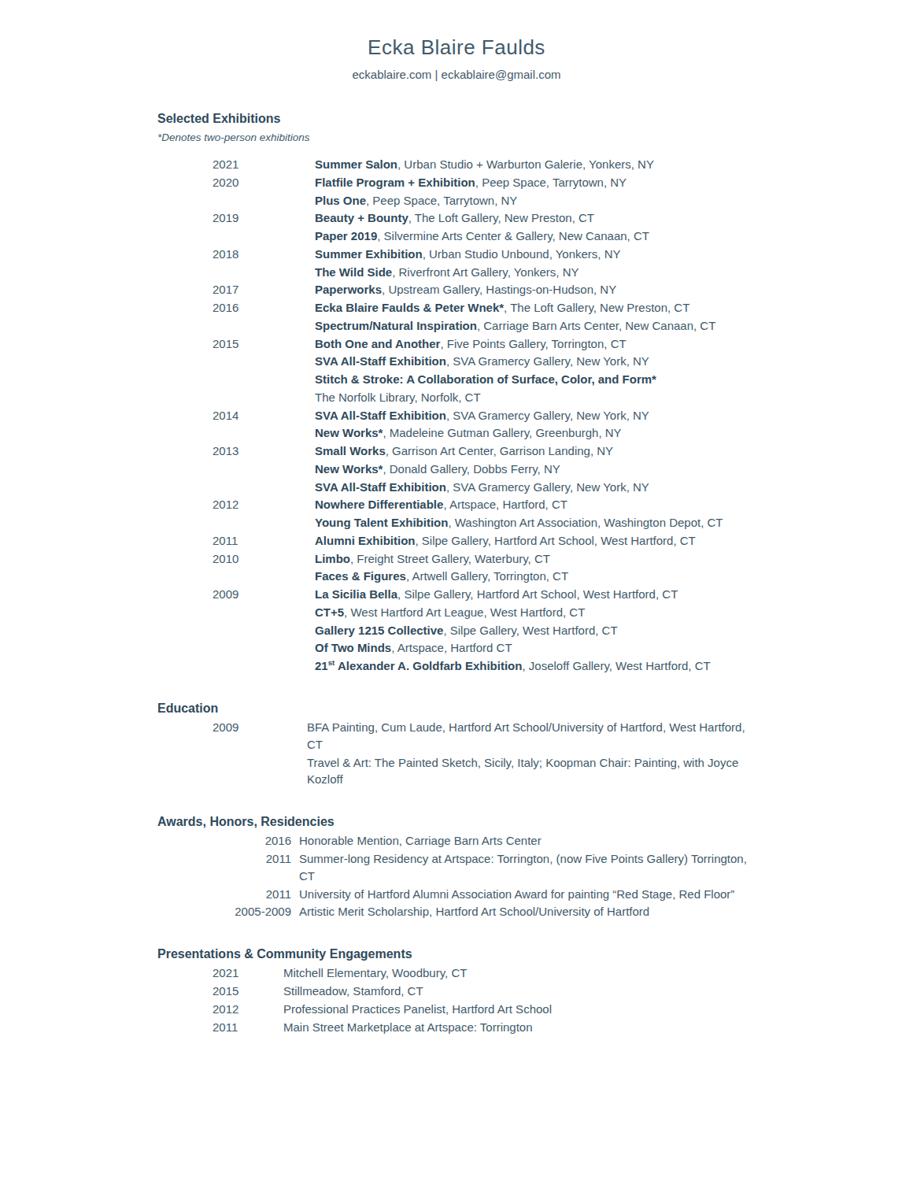Ecka Blaire Faulds
eckablaire.com | eckablaire@gmail.com
Selected Exhibitions
*Denotes two-person exhibitions
| 2021 | Summer Salon , Urban Studio + Warburton Galerie, Yonkers, NY |
| 2020 | Flatfile Program + Exhibition , Peep Space, Tarrytown, NY |
| | Plus One , Peep Space, Tarrytown, NY |
| 2019 | Beauty + Bounty , The Loft Gallery, New Preston, CT |
| | Paper 2019 , Silvermine Arts Center & Gallery, New Canaan, CT |
| 2018 | Summer Exhibition , Urban Studio Unbound, Yonkers, NY |
| | The Wild Side , Riverfront Art Gallery, Yonkers, NY |
| 2017 | Paperworks , Upstream Gallery, Hastings-on-Hudson, NY |
| 2016 | Ecka Blaire Faulds & Peter Wnek* , The Loft Gallery, New Preston, CT |
| | Spectrum/Natural Inspiration , Carriage Barn Arts Center, New Canaan, CT |
| 2015 | Both One and Another , Five Points Gallery, Torrington, CT |
| | SVA All-Staff Exhibition , SVA Gramercy Gallery, New York, NY |
| | Stitch & Stroke: A Collaboration of Surface, Color, and Form* |
| | The Norfolk Library, Norfolk, CT |
| 2014 | SVA All-Staff Exhibition , SVA Gramercy Gallery, New York, NY |
| | New Works* , Madeleine Gutman Gallery, Greenburgh, NY |
| 2013 | Small Works , Garrison Art Center, Garrison Landing, NY |
| | New Works* , Donald Gallery, Dobbs Ferry, NY |
| | SVA All-Staff Exhibition , SVA Gramercy Gallery, New York, NY |
| 2012 | Nowhere Differentiable , Artspace, Hartford, CT |
| | Young Talent Exhibition , Washington Art Association, Washington Depot, CT |
| 2011 | Alumni Exhibition , Silpe Gallery, Hartford Art School, West Hartford, CT |
| 2010 | Limbo , Freight Street Gallery, Waterbury, CT |
| | Faces & Figures , Artwell Gallery, Torrington, CT |
| 2009 | La Sicilia Bella , Silpe Gallery, Hartford Art School, West Hartford, CT |
| | CT+5 , West Hartford Art League, West Hartford, CT |
| | Gallery 1215 Collective , Silpe Gallery, West Hartford, CT |
| | Of Two Minds , Artspace, Hartford CT |
| | 21 st Alexander A. Goldfarb Exhibition , Joseloff Gallery, West Hartford, CT |
Education
| 2009 | BFA Painting, Cum Laude, Hartford Art School/University of Hartford, West Hartford, CT |
| | Travel & Art: The Painted Sketch, Sicily, Italy; Koopman Chair: Painting, with Joyce Kozloff |
Awards, Honors, Residencies
| 2016 | Honorable Mention, Carriage Barn Arts Center |
| 2011 | Summer-long Residency at Artspace: Torrington, (now Five Points Gallery) Torrington, CT |
| 2011 | University of Hartford Alumni Association Award for painting “Red Stage, Red Floor” |
| 2005-2009 | Artistic Merit Scholarship, Hartford Art School/University of Hartford |
Presentations & Community Engagements
| 2021 | Mitchell Elementary, Woodbury, CT |
| 2015 | Stillmeadow, Stamford, CT |
| 2012 | Professional Practices Panelist, Hartford Art School |
| 2011 | Main Street Marketplace at Artspace: Torrington |